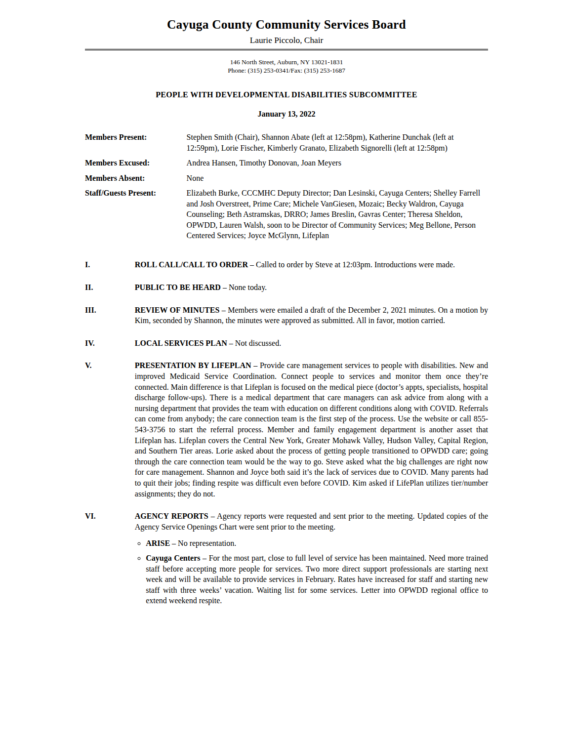Cayuga County Community Services Board
Laurie Piccolo, Chair
146 North Street, Auburn, NY 13021-1831
Phone: (315) 253-0341/Fax: (315) 253-1687
PEOPLE WITH DEVELOPMENTAL DISABILITIES SUBCOMMITTEE
January 13, 2022
| Members Present: | Stephen Smith (Chair), Shannon Abate (left at 12:58pm), Katherine Dunchak (left at 12:59pm), Lorie Fischer, Kimberly Granato, Elizabeth Signorelli (left at 12:58pm) |
| Members Excused: | Andrea Hansen, Timothy Donovan, Joan Meyers |
| Members Absent: | None |
| Staff/Guests Present: | Elizabeth Burke, CCCMHC Deputy Director; Dan Lesinski, Cayuga Centers; Shelley Farrell and Josh Overstreet, Prime Care; Michele VanGiesen, Mozaic; Becky Waldron, Cayuga Counseling; Beth Astramskas, DRRO; James Breslin, Gavras Center; Theresa Sheldon, OPWDD, Lauren Walsh, soon to be Director of Community Services; Meg Bellone, Person Centered Services; Joyce McGlynn, Lifeplan |
I.
ROLL CALL/CALL TO ORDER – Called to order by Steve at 12:03pm. Introductions were made.
II.
PUBLIC TO BE HEARD – None today.
III.
REVIEW OF MINUTES – Members were emailed a draft of the December 2, 2021 minutes. On a motion by Kim, seconded by Shannon, the minutes were approved as submitted. All in favor, motion carried.
IV.
LOCAL SERVICES PLAN – Not discussed.
V.
PRESENTATION BY LIFEPLAN – Provide care management services to people with disabilities. New and improved Medicaid Service Coordination. Connect people to services and monitor them once they’re connected. Main difference is that Lifeplan is focused on the medical piece (doctor’s appts, specialists, hospital discharge follow-ups). There is a medical department that care managers can ask advice from along with a nursing department that provides the team with education on different conditions along with COVID. Referrals can come from anybody; the care connection team is the first step of the process. Use the website or call 855-543-3756 to start the referral process. Member and family engagement department is another asset that Lifeplan has. Lifeplan covers the Central New York, Greater Mohawk Valley, Hudson Valley, Capital Region, and Southern Tier areas. Lorie asked about the process of getting people transitioned to OPWDD care; going through the care connection team would be the way to go. Steve asked what the big challenges are right now for care management. Shannon and Joyce both said it’s the lack of services due to COVID. Many parents had to quit their jobs; finding respite was difficult even before COVID. Kim asked if LifePlan utilizes tier/number assignments; they do not.
VI.
AGENCY REPORTS – Agency reports were requested and sent prior to the meeting. Updated copies of the Agency Service Openings Chart were sent prior to the meeting.
ARISE – No representation.
Cayuga Centers – For the most part, close to full level of service has been maintained. Need more trained staff before accepting more people for services. Two more direct support professionals are starting next week and will be available to provide services in February. Rates have increased for staff and starting new staff with three weeks’ vacation. Waiting list for some services. Letter into OPWDD regional office to extend weekend respite.